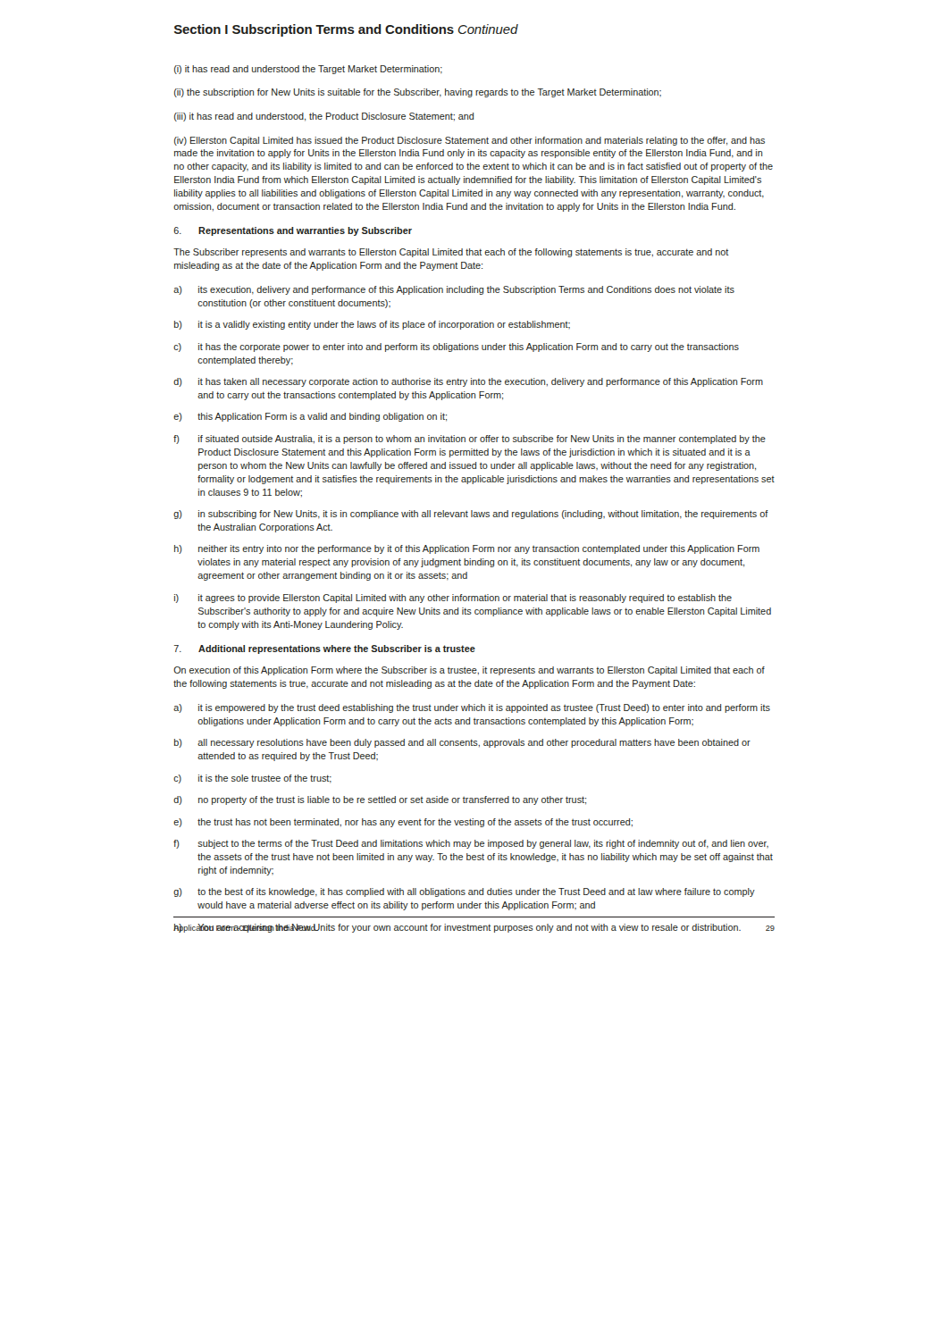Section I Subscription Terms and Conditions Continued
(i) it has read and understood the Target Market Determination;
(ii) the subscription for New Units is suitable for the Subscriber, having regards to the Target Market Determination;
(iii) it has read and understood, the Product Disclosure Statement; and
(iv) Ellerston Capital Limited has issued the Product Disclosure Statement and other information and materials relating to the offer, and has made the invitation to apply for Units in the Ellerston India Fund only in its capacity as responsible entity of the Ellerston India Fund, and in no other capacity, and its liability is limited to and can be enforced to the extent to which it can be and is in fact satisfied out of property of the Ellerston India Fund from which Ellerston Capital Limited is actually indemnified for the liability. This limitation of Ellerston Capital Limited's liability applies to all liabilities and obligations of Ellerston Capital Limited in any way connected with any representation, warranty, conduct, omission, document or transaction related to the Ellerston India Fund and the invitation to apply for Units in the Ellerston India Fund.
6. Representations and warranties by Subscriber
The Subscriber represents and warrants to Ellerston Capital Limited that each of the following statements is true, accurate and not misleading as at the date of the Application Form and the Payment Date:
its execution, delivery and performance of this Application including the Subscription Terms and Conditions does not violate its constitution (or other constituent documents);
it is a validly existing entity under the laws of its place of incorporation or establishment;
it has the corporate power to enter into and perform its obligations under this Application Form and to carry out the transactions contemplated thereby;
it has taken all necessary corporate action to authorise its entry into the execution, delivery and performance of this Application Form and to carry out the transactions contemplated by this Application Form;
this Application Form is a valid and binding obligation on it;
if situated outside Australia, it is a person to whom an invitation or offer to subscribe for New Units in the manner contemplated by the Product Disclosure Statement and this Application Form is permitted by the laws of the jurisdiction in which it is situated and it is a person to whom the New Units can lawfully be offered and issued to under all applicable laws, without the need for any registration, formality or lodgement and it satisfies the requirements in the applicable jurisdictions and makes the warranties and representations set in clauses 9 to 11 below;
in subscribing for New Units, it is in compliance with all relevant laws and regulations (including, without limitation, the requirements of the Australian Corporations Act.
neither its entry into nor the performance by it of this Application Form nor any transaction contemplated under this Application Form violates in any material respect any provision of any judgment binding on it, its constituent documents, any law or any document, agreement or other arrangement binding on it or its assets; and
it agrees to provide Ellerston Capital Limited with any other information or material that is reasonably required to establish the Subscriber's authority to apply for and acquire New Units and its compliance with applicable laws or to enable Ellerston Capital Limited to comply with its Anti-Money Laundering Policy.
7. Additional representations where the Subscriber is a trustee
On execution of this Application Form where the Subscriber is a trustee, it represents and warrants to Ellerston Capital Limited that each of the following statements is true, accurate and not misleading as at the date of the Application Form and the Payment Date:
it is empowered by the trust deed establishing the trust under which it is appointed as trustee (Trust Deed) to enter into and perform its obligations under Application Form and to carry out the acts and transactions contemplated by this Application Form;
all necessary resolutions have been duly passed and all consents, approvals and other procedural matters have been obtained or attended to as required by the Trust Deed;
it is the sole trustee of the trust;
no property of the trust is liable to be re settled or set aside or transferred to any other trust;
the trust has not been terminated, nor has any event for the vesting of the assets of the trust occurred;
subject to the terms of the Trust Deed and limitations which may be imposed by general law, its right of indemnity out of, and lien over, the assets of the trust have not been limited in any way. To the best of its knowledge, it has no liability which may be set off against that right of indemnity;
to the best of its knowledge, it has complied with all obligations and duties under the Trust Deed and at law where failure to comply would have a material adverse effect on its ability to perform under this Application Form; and
You are acquiring the New Units for your own account for investment purposes only and not with a view to resale or distribution.
Application Form - Ellerston India Fund 29